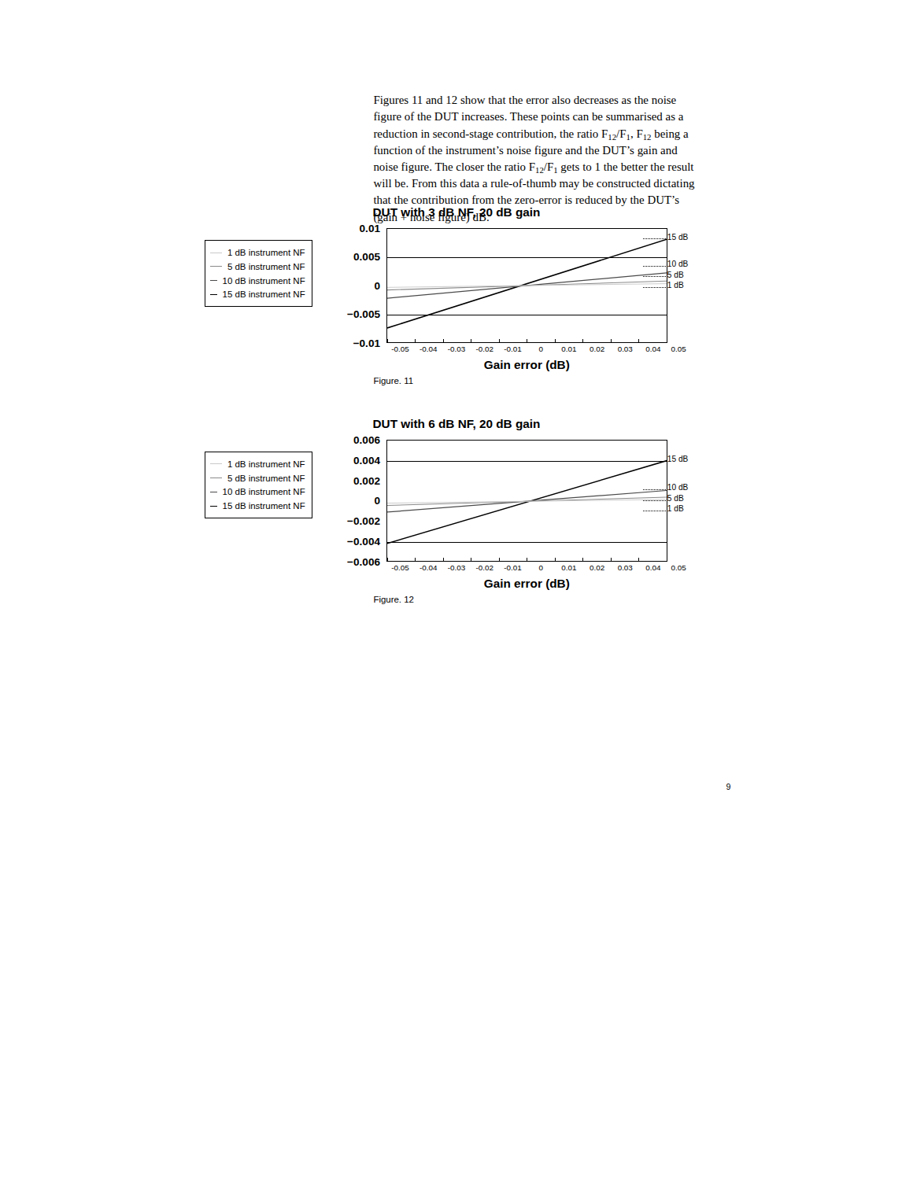Figures 11 and 12 show that the error also decreases as the noise figure of the DUT increases. These points can be summarised as a reduction in second-stage contribution, the ratio F12/F1, F12 being a function of the instrument’s noise figure and the DUT’s gain and noise figure. The closer the ratio F12/F1 gets to 1 the better the result will be. From this data a rule-of-thumb may be constructed dictating that the contribution from the zero-error is reduced by the DUT’s (gain + noise figure) dB.
DUT with 3 dB NF, 20 dB gain
1 dB instrument NF
5 dB instrument NF
10 dB instrument NF
15 dB instrument NF
0.01 0.005 0 −0.005 −0.01
-0.05 -0.04 -0.03 -0.02 -0.01 0 0.01 0.02 0.03 0.04 0.05
Gain error (dB)
15 dB
10 dB
5 dB
1 dB
Figure. 11
DUT with 6 dB NF, 20 dB gain
1 dB instrument NF
5 dB instrument NF
10 dB instrument NF
15 dB instrument NF
0.006 0.004 0.002 0 −0.002 −0.004 −0.006
-0.05 -0.04 -0.03 -0.02 -0.01 0 0.01 0.02 0.03 0.04 0.05
Gain error (dB)
15 dB
10 dB
5 dB
1 dB
Figure. 12
9